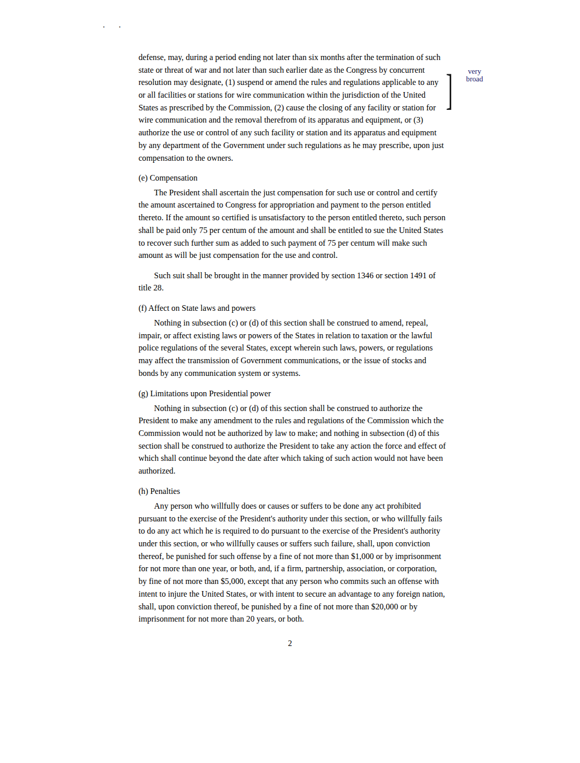..
]
very
broad
defense, may, during a period ending not later than six months after the termination of such state or threat of war and not later than such earlier date as the Congress by concurrent resolution may designate, (1) suspend or amend the rules and regulations applicable to any or all facilities or stations for wire communication within the jurisdiction of the United States as prescribed by the Commission, (2) cause the closing of any facility or station for wire communication and the removal therefrom of its apparatus and equipment, or (3) authorize the use or control of any such facility or station and its apparatus and equipment by any department of the Government under such regulations as he may prescribe, upon just compensation to the owners.
(e) Compensation
The President shall ascertain the just compensation for such use or control and certify the amount ascertained to Congress for appropriation and payment to the person entitled thereto. If the amount so certified is unsatisfactory to the person entitled thereto, such person shall be paid only 75 per centum of the amount and shall be entitled to sue the United States to recover such further sum as added to such payment of 75 per centum will make such amount as will be just compensation for the use and control.
Such suit shall be brought in the manner provided by section 1346 or section 1491 of title 28.
(f) Affect on State laws and powers
Nothing in subsection (c) or (d) of this section shall be construed to amend, repeal, impair, or affect existing laws or powers of the States in relation to taxation or the lawful police regulations of the several States, except wherein such laws, powers, or regulations may affect the transmission of Government communications, or the issue of stocks and bonds by any communication system or systems.
(g) Limitations upon Presidential power
Nothing in subsection (c) or (d) of this section shall be construed to authorize the President to make any amendment to the rules and regulations of the Commission which the Commission would not be authorized by law to make; and nothing in subsection (d) of this section shall be construed to authorize the President to take any action the force and effect of which shall continue beyond the date after which taking of such action would not have been authorized.
(h) Penalties
Any person who willfully does or causes or suffers to be done any act prohibited pursuant to the exercise of the President's authority under this section, or who willfully fails to do any act which he is required to do pursuant to the exercise of the President's authority under this section, or who willfully causes or suffers such failure, shall, upon conviction thereof, be punished for such offense by a fine of not more than $1,000 or by imprisonment for not more than one year, or both, and, if a firm, partnership, association, or corporation, by fine of not more than $5,000, except that any person who commits such an offense with intent to injure the United States, or with intent to secure an advantage to any foreign nation, shall, upon conviction thereof, be punished by a fine of not more than $20,000 or by imprisonment for not more than 20 years, or both.
2